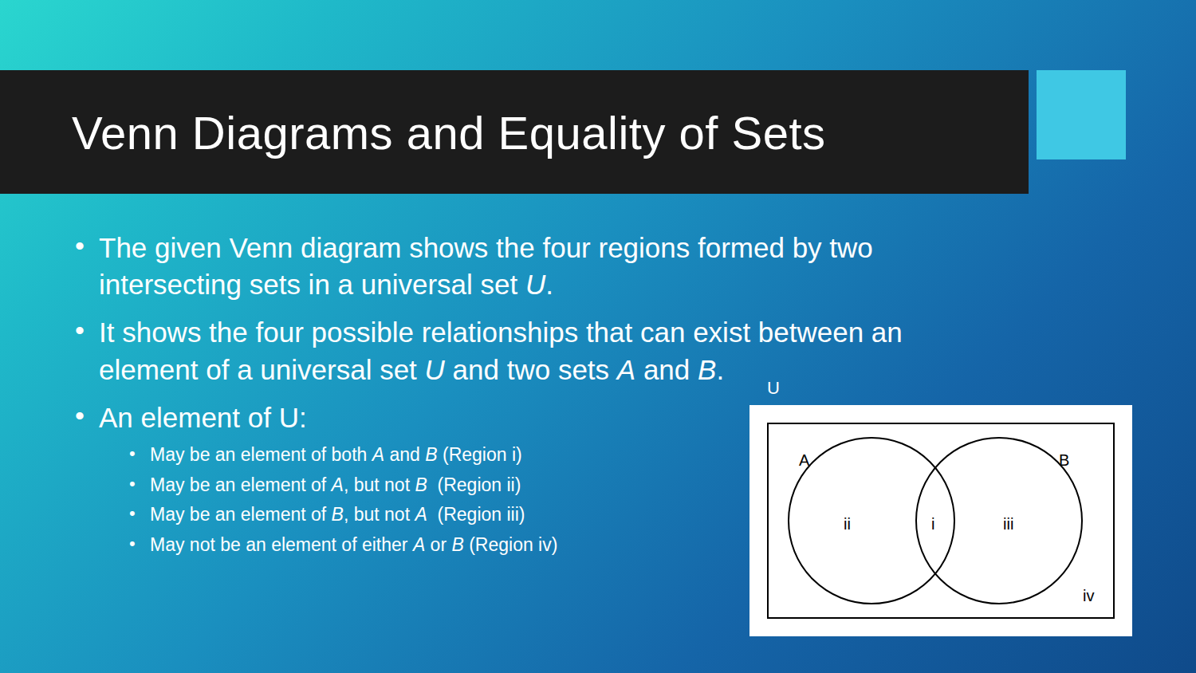Venn Diagrams and Equality of Sets
The given Venn diagram shows the four regions formed by two intersecting sets in a universal set U.
It shows the four possible relationships that can exist between an element of a universal set U and two sets A and B.
An element of U:
May be an element of both A and B (Region i)
May be an element of A, but not B (Region ii)
May be an element of B, but not A (Region iii)
May not be an element of either A or B (Region iv)
U
A B ii i iii iv